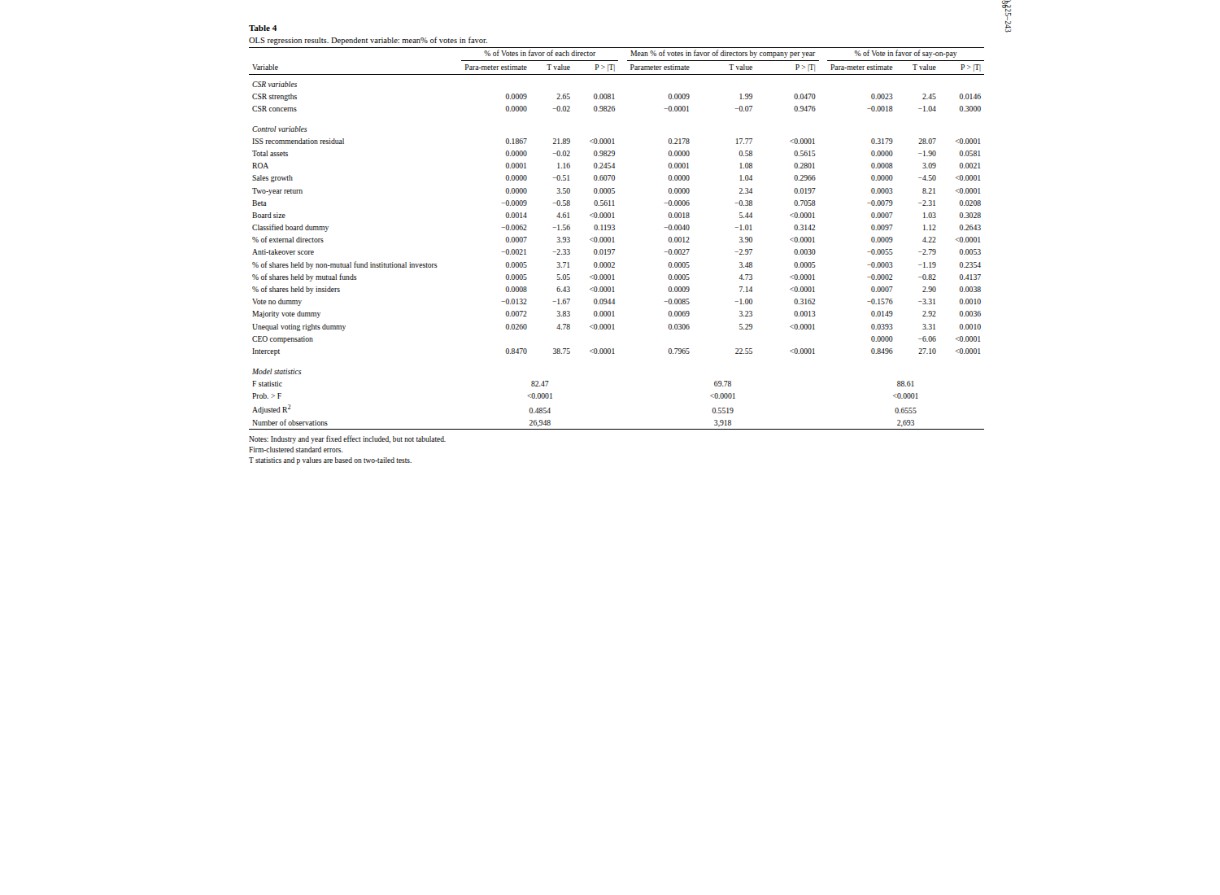236
C.P. Cullinan et al. / Journal of Contemporary Accounting & Economics 13 (2017) 225–243
Table 4 OLS regression results. Dependent variable: mean% of votes in favor.
| | % of Votes in favor of each director | | Mean % of votes in favor of directors by company per year | | % of Vote in favor of say-on-pay |
| --- | --- | --- | --- | --- | --- |
| Variable | Para-meter estimate | T value | P > /T/ | | Parameter estimate | T value | P > /T/ | | Para-meter estimate | T value | P > /T/ |
| CSR variables |
| CSR strengths | 0.0009 | 2.65 | 0.0081 | | 0.0009 | 1.99 | 0.0470 | | 0.0023 | 2.45 | 0.0146 |
| CSR concerns | 0.0000 | −0.02 | 0.9826 | | −0.0001 | −0.07 | 0.9476 | | −0.0018 | −1.04 | 0.3000 |
| Control variables |
| ISS recommendation residual | 0.1867 | 21.89 | <0.0001 | | 0.2178 | 17.77 | <0.0001 | | 0.3179 | 28.07 | <0.0001 |
| Total assets | 0.0000 | −0.02 | 0.9829 | | 0.0000 | 0.58 | 0.5615 | | 0.0000 | −1.90 | 0.0581 |
| ROA | 0.0001 | 1.16 | 0.2454 | | 0.0001 | 1.08 | 0.2801 | | 0.0008 | 3.09 | 0.0021 |
| Sales growth | 0.0000 | −0.51 | 0.6070 | | 0.0000 | 1.04 | 0.2966 | | 0.0000 | −4.50 | <0.0001 |
| Two-year return | 0.0000 | 3.50 | 0.0005 | | 0.0000 | 2.34 | 0.0197 | | 0.0003 | 8.21 | <0.0001 |
| Beta | −0.0009 | −0.58 | 0.5611 | | −0.0006 | −0.38 | 0.7058 | | −0.0079 | −2.31 | 0.0208 |
| Board size | 0.0014 | 4.61 | <0.0001 | | 0.0018 | 5.44 | <0.0001 | | 0.0007 | 1.03 | 0.3028 |
| Classified board dummy | −0.0062 | −1.56 | 0.1193 | | −0.0040 | −1.01 | 0.3142 | | 0.0097 | 1.12 | 0.2643 |
| % of external directors | 0.0007 | 3.93 | <0.0001 | | 0.0012 | 3.90 | <0.0001 | | 0.0009 | 4.22 | <0.0001 |
| Anti-takeover score | −0.0021 | −2.33 | 0.0197 | | −0.0027 | −2.97 | 0.0030 | | −0.0055 | −2.79 | 0.0053 |
| % of shares held by non-mutual fund institutional investors | 0.0005 | 3.71 | 0.0002 | | 0.0005 | 3.48 | 0.0005 | | −0.0003 | −1.19 | 0.2354 |
| % of shares held by mutual funds | 0.0005 | 5.05 | <0.0001 | | 0.0005 | 4.73 | <0.0001 | | −0.0002 | −0.82 | 0.4137 |
| % of shares held by insiders | 0.0008 | 6.43 | <0.0001 | | 0.0009 | 7.14 | <0.0001 | | 0.0007 | 2.90 | 0.0038 |
| Vote no dummy | −0.0132 | −1.67 | 0.0944 | | −0.0085 | −1.00 | 0.3162 | | −0.1576 | −3.31 | 0.0010 |
| Majority vote dummy | 0.0072 | 3.83 | 0.0001 | | 0.0069 | 3.23 | 0.0013 | | 0.0149 | 2.92 | 0.0036 |
| Unequal voting rights dummy | 0.0260 | 4.78 | <0.0001 | | 0.0306 | 5.29 | <0.0001 | | 0.0393 | 3.31 | 0.0010 |
| CEO compensation | | | | | | | | | 0.0000 | −6.06 | <0.0001 |
| Intercept | 0.8470 | 38.75 | <0.0001 | | 0.7965 | 22.55 | <0.0001 | | 0.8496 | 27.10 | <0.0001 |
| Model statistics |
| F statistic | 82.47 | | 69.78 | | 88.61 |
| Prob. > F | <0.0001 | | <0.0001 | | <0.0001 |
| Adjusted R 2 | 0.4854 | | 0.5519 | | 0.6555 |
| Number of observations | 26,948 | | 3,918 | | 2,693 |
Notes: Industry and year fixed effect included, but not tabulated.
Firm-clustered standard errors.
T statistics and p values are based on two-tailed tests.